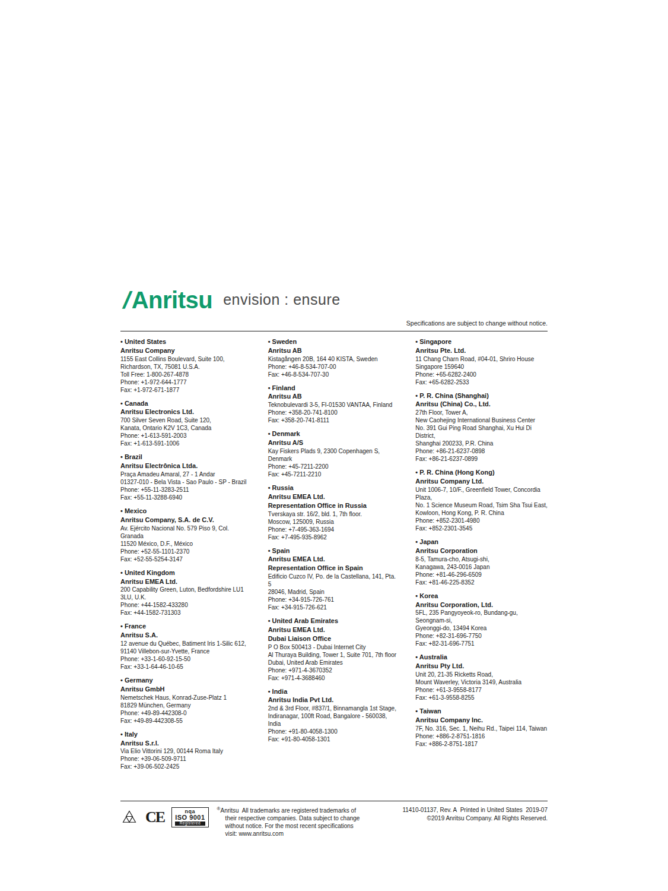/Anritsu
envision : ensure
Specifications are subject to change without notice.
United States
Anritsu Company
1155 East Collins Boulevard, Suite 100,
Richardson, TX, 75081 U.S.A.
Toll Free: 1-800-267-4878
Phone: +1-972-644-1777
Fax: +1-972-671-1877
Canada
Anritsu Electronics Ltd.
700 Silver Seven Road, Suite 120,
Kanata, Ontario K2V 1C3, Canada
Phone: +1-613-591-2003
Fax: +1-613-591-1006
Brazil
Anritsu Electrônica Ltda.
Praça Amadeu Amaral, 27 - 1 Andar
01327-010 - Bela Vista - Sao Paulo - SP - Brazil
Phone: +55-11-3283-2511
Fax: +55-11-3288-6940
Mexico
Anritsu Company, S.A. de C.V.
Av. Ejército Nacional No. 579 Piso 9, Col. Granada
11520 México, D.F., México
Phone: +52-55-1101-2370
Fax: +52-55-5254-3147
United Kingdom
Anritsu EMEA Ltd.
200 Capability Green, Luton, Bedfordshire LU1 3LU, U.K.
Phone: +44-1582-433280
Fax: +44-1582-731303
France
Anritsu S.A.
12 avenue du Québec, Batiment Iris 1-Silic 612,
91140 Villebon-sur-Yvette, France
Phone: +33-1-60-92-15-50
Fax: +33-1-64-46-10-65
Germany
Anritsu GmbH
Nemetschek Haus, Konrad-Zuse-Platz 1
81829 München, Germany
Phone: +49-89-442308-0
Fax: +49-89-442308-55
Italy
Anritsu S.r.l.
Via Elio Vittorini 129, 00144 Roma Italy
Phone: +39-06-509-9711
Fax: +39-06-502-2425
Sweden
Anritsu AB
Kistagången 20B, 164 40 KISTA, Sweden
Phone: +46-8-534-707-00
Fax: +46-8-534-707-30
Finland
Anritsu AB
Teknobulevardi 3-5, FI-01530 VANTAA, Finland
Phone: +358-20-741-8100
Fax: +358-20-741-8111
Denmark
Anritsu A/S
Kay Fiskers Plads 9, 2300 Copenhagen S, Denmark
Phone: +45-7211-2200
Fax: +45-7211-2210
Russia
Anritsu EMEA Ltd.
Representation Office in Russia
Tverskaya str. 16/2, bld. 1, 7th floor.
Moscow, 125009, Russia
Phone: +7-495-363-1694
Fax: +7-495-935-8962
Spain
Anritsu EMEA Ltd.
Representation Office in Spain
Edificio Cuzco IV, Po. de la Castellana, 141, Pta. 5
28046, Madrid, Spain
Phone: +34-915-726-761
Fax: +34-915-726-621
United Arab Emirates
Anritsu EMEA Ltd.
Dubai Liaison Office
P O Box 500413 - Dubai Internet City
Al Thuraya Building, Tower 1, Suite 701, 7th floor
Dubai, United Arab Emirates
Phone: +971-4-3670352
Fax: +971-4-3688460
India
Anritsu India Pvt Ltd.
2nd & 3rd Floor, #837/1, Binnamangla 1st Stage,
Indiranagar, 100ft Road, Bangalore - 560038, India
Phone: +91-80-4058-1300
Fax: +91-80-4058-1301
Singapore
Anritsu Pte. Ltd.
11 Chang Charn Road, #04-01, Shriro House
Singapore 159640
Phone: +65-6282-2400
Fax: +65-6282-2533
P. R. China (Shanghai)
Anritsu (China) Co., Ltd.
27th Floor, Tower A,
New Caohejing International Business Center
No. 391 Gui Ping Road Shanghai, Xu Hui Di District,
Shanghai 200233, P.R. China
Phone: +86-21-6237-0898
Fax: +86-21-6237-0899
P. R. China (Hong Kong)
Anritsu Company Ltd.
Unit 1006-7, 10/F., Greenfield Tower, Concordia Plaza,
No. 1 Science Museum Road, Tsim Sha Tsui East,
Kowloon, Hong Kong, P. R. China
Phone: +852-2301-4980
Fax: +852-2301-3545
Japan
Anritsu Corporation
8-5, Tamura-cho, Atsugi-shi,
Kanagawa, 243-0016 Japan
Phone: +81-46-296-6509
Fax: +81-46-225-8352
Korea
Anritsu Corporation, Ltd.
5FL, 235 Pangyoyeok-ro, Bundang-gu, Seongnam-si,
Gyeonggi-do, 13494 Korea
Phone: +82-31-696-7750
Fax: +82-31-696-7751
Australia
Anritsu Pty Ltd.
Unit 20, 21-35 Ricketts Road,
Mount Waverley, Victoria 3149, Australia
Phone: +61-3-9558-8177
Fax: +61-3-9558-8255
Taiwan
Anritsu Company Inc.
7F, No. 316, Sec. 1, Neihu Rd., Taipei 114, Taiwan
Phone: +886-2-8751-1816
Fax: +886-2-8751-1817
CE
nqa
ISO 9001
Registered
®Anritsu All trademarks are registered trademarks of their respective companies. Data subject to change without notice. For the most recent specifications visit: www.anritsu.com
11410-01137, Rev. A Printed in United States 2019-07
©2019 Anritsu Company. All Rights Reserved.